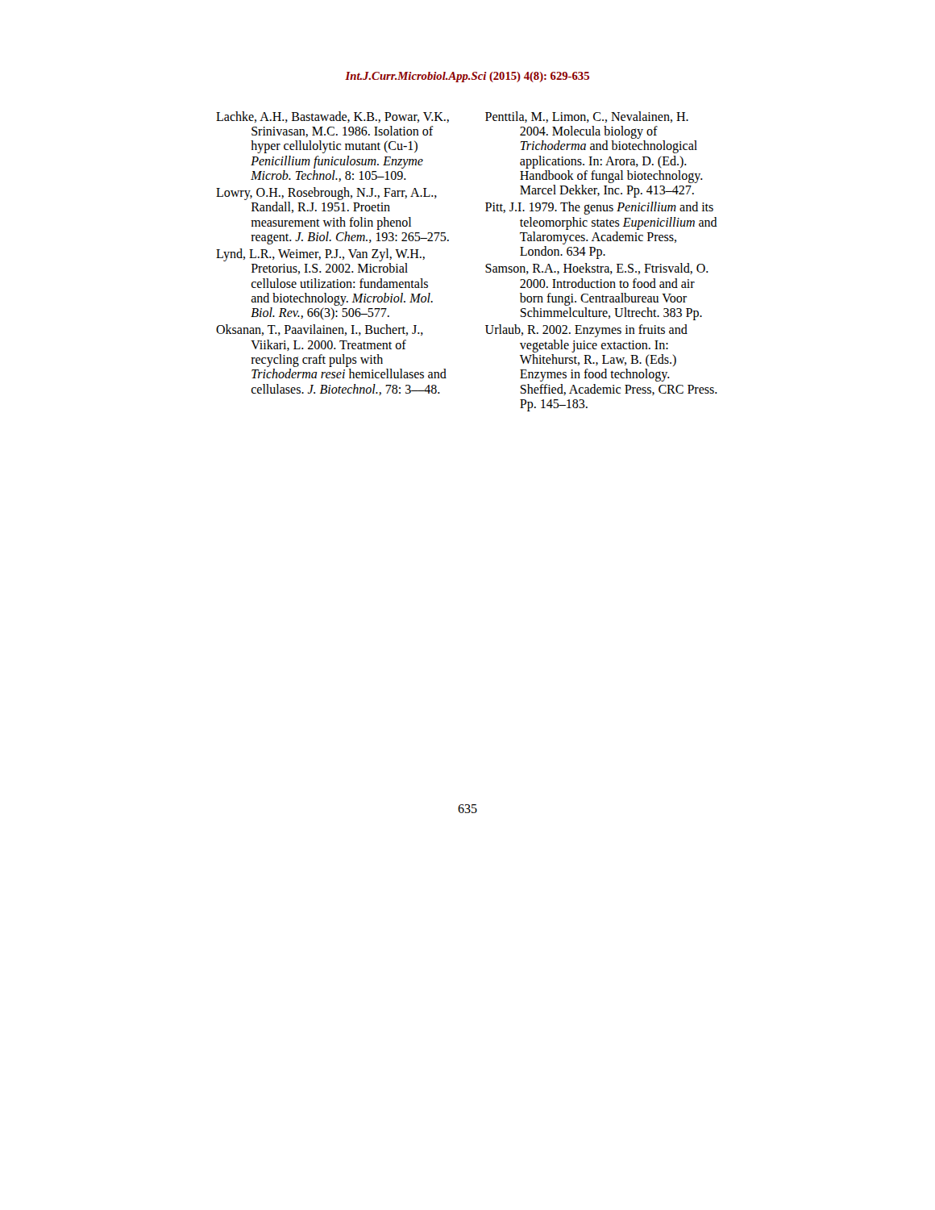Int.J.Curr.Microbiol.App.Sci (2015) 4(8): 629-635
Lachke, A.H., Bastawade, K.B., Powar, V.K., Srinivasan, M.C. 1986. Isolation of hyper cellulolytic mutant (Cu-1) Penicillium funiculosum. Enzyme Microb. Technol., 8: 105–109.
Lowry, O.H., Rosebrough, N.J., Farr, A.L., Randall, R.J. 1951. Proetin measurement with folin phenol reagent. J. Biol. Chem., 193: 265–275.
Lynd, L.R., Weimer, P.J., Van Zyl, W.H., Pretorius, I.S. 2002. Microbial cellulose utilization: fundamentals and biotechnology. Microbiol. Mol. Biol. Rev., 66(3): 506–577.
Oksanan, T., Paavilainen, I., Buchert, J., Viikari, L. 2000. Treatment of recycling craft pulps with Trichoderma resei hemicellulases and cellulases. J. Biotechnol., 78: 3––48.
Penttila, M., Limon, C., Nevalainen, H. 2004. Molecula biology of Trichoderma and biotechnological applications. In: Arora, D. (Ed.). Handbook of fungal biotechnology. Marcel Dekker, Inc. Pp. 413–427.
Pitt, J.I. 1979. The genus Penicillium and its teleomorphic states Eupenicillium and Talaromyces. Academic Press, London. 634 Pp.
Samson, R.A., Hoekstra, E.S., Ftrisvald, O. 2000. Introduction to food and air born fungi. Centraalbureau Voor Schimmelculture, Ultrecht. 383 Pp.
Urlaub, R. 2002. Enzymes in fruits and vegetable juice extaction. In: Whitehurst, R., Law, B. (Eds.) Enzymes in food technology. Sheffied, Academic Press, CRC Press. Pp. 145–183.
635